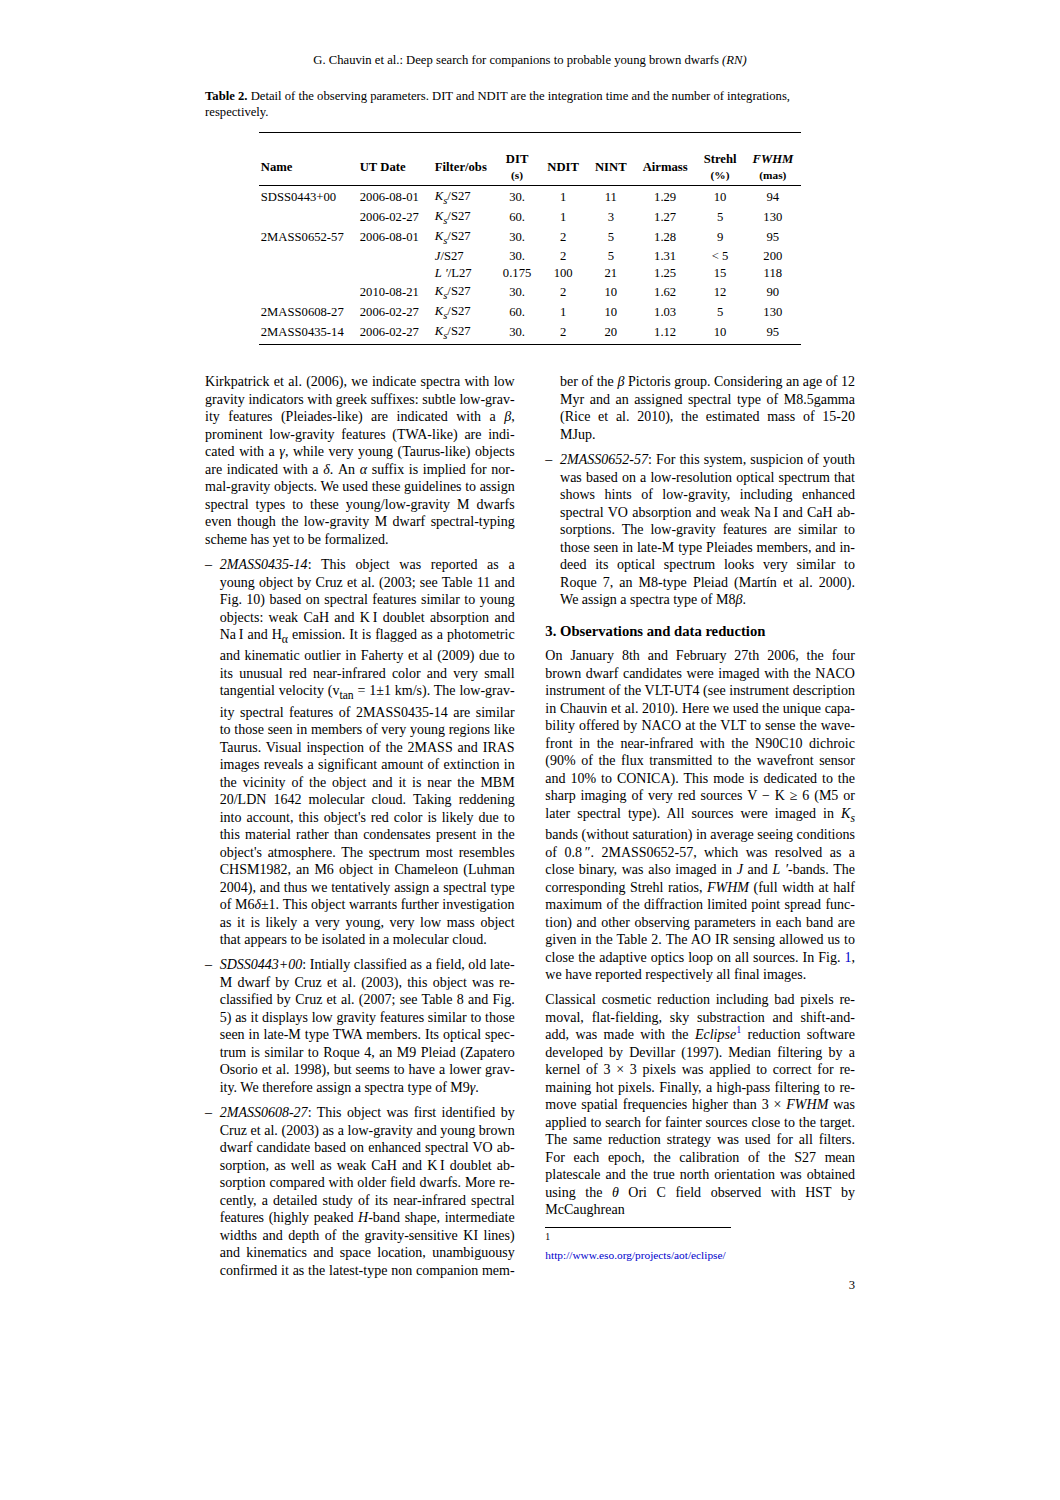G. Chauvin et al.: Deep search for companions to probable young brown dwarfs (RN)
Table 2. Detail of the observing parameters. DIT and NDIT are the integration time and the number of integrations, respectively.
| Name | UT Date | Filter/obs | DIT (s) | NDIT | NINT | Airmass | Strehl (%) | FWHM (mas) |
| --- | --- | --- | --- | --- | --- | --- | --- | --- |
| SDSS0443+00 | 2006-08-01 | K s /S27 | 30. | 1 | 11 | 1.29 | 10 | 94 |
| | 2006-02-27 | K s /S27 | 60. | 1 | 3 | 1.27 | 5 | 130 |
| 2MASS0652-57 | 2006-08-01 | K s /S27 | 30. | 2 | 5 | 1.28 | 9 | 95 |
| | | J /S27 | 30. | 2 | 5 | 1.31 | < 5 | 200 |
| | | L ′ /L27 | 0.175 | 100 | 21 | 1.25 | 15 | 118 |
| | 2010-08-21 | K s /S27 | 30. | 2 | 10 | 1.62 | 12 | 90 |
| 2MASS0608-27 | 2006-02-27 | K s /S27 | 60. | 1 | 10 | 1.03 | 5 | 130 |
| 2MASS0435-14 | 2006-02-27 | K s /S27 | 30. | 2 | 20 | 1.12 | 10 | 95 |
Kirkpatrick et al. (2006), we indicate spectra with low gravity indicators with greek suffixes: subtle low-gravity features (Pleiades-like) are indicated with a β, prominent low-gravity features (TWA-like) are indicated with a γ, while very young (Taurus-like) objects are indicated with a δ. An α suffix is implied for normal-gravity objects. We used these guidelines to assign spectral types to these young/low-gravity M dwarfs even though the low-gravity M dwarf spectral-typing scheme has yet to be formalized.
2MASS0435-14: This object was reported as a young object by Cruz et al. (2003; see Table 11 and Fig. 10) based on spectral features similar to young objects: weak CaH and K I doublet absorption and Na I and Hα emission. It is flagged as a photometric and kinematic outlier in Faherty et al (2009) due to its unusual red near-infrared color and very small tangential velocity (vtan = 1±1 km/s). The low-gravity spectral features of 2MASS0435-14 are similar to those seen in members of very young regions like Taurus. Visual inspection of the 2MASS and IRAS images reveals a significant amount of extinction in the vicinity of the object and it is near the MBM 20/LDN 1642 molecular cloud. Taking reddening into account, this object's red color is likely due to this material rather than condensates present in the object's atmosphere. The spectrum most resembles CHSM1982, an M6 object in Chameleon (Luhman 2004), and thus we tentatively assign a spectral type of M6δ±1. This object warrants further investigation as it is likely a very young, very low mass object that appears to be isolated in a molecular cloud.
SDSS0443+00: Intially classified as a field, old late-M dwarf by Cruz et al. (2003), this object was re-classified by Cruz et al. (2007; see Table 8 and Fig. 5) as it displays low gravity features similar to those seen in late-M type TWA members. Its optical spectrum is similar to Roque 4, an M9 Pleiad (Zapatero Osorio et al. 1998), but seems to have a lower gravity. We therefore assign a spectra type of M9γ.
2MASS0608-27: This object was first identified by Cruz et al. (2003) as a low-gravity and young brown dwarf candidate based on enhanced spectral VO absorption, as well as weak CaH and K I doublet absorption compared with older field dwarfs. More recently, a detailed study of its near-infrared spectral features (highly peaked H-band shape, intermediate widths and depth of the gravity-sensitive KI lines) and kinematics and space location, unambiguousy confirmed it as the latest-type non companion member of the β Pictoris group. Considering an age of 12 Myr and an assigned spectral type of M8.5gamma (Rice et al. 2010), the estimated mass of 15-20 MJup.
2MASS0652-57: For this system, suspicion of youth was based on a low-resolution optical spectrum that shows hints of low-gravity, including enhanced spectral VO absorption and weak Na I and CaH absorptions. The low-gravity features are similar to those seen in late-M type Pleiades members, and indeed its optical spectrum looks very similar to Roque 7, an M8-type Pleiad (Martín et al. 2000). We assign a spectra type of M8β.
3. Observations and data reduction
On January 8th and February 27th 2006, the four brown dwarf candidates were imaged with the NACO instrument of the VLT-UT4 (see instrument description in Chauvin et al. 2010). Here we used the unique capability offered by NACO at the VLT to sense the wavefront in the near-infrared with the N90C10 dichroic (90% of the flux transmitted to the wavefront sensor and 10% to CONICA). This mode is dedicated to the sharp imaging of very red sources V − K ≥ 6 (M5 or later spectral type). All sources were imaged in Ks bands (without saturation) in average seeing conditions of 0.8 ″. 2MASS0652-57, which was resolved as a close binary, was also imaged in J and L ′-bands. The corresponding Strehl ratios, FWHM (full width at half maximum of the diffraction limited point spread function) and other observing parameters in each band are given in the Table 2. The AO IR sensing allowed us to close the adaptive optics loop on all sources. In Fig. 1, we have reported respectively all final images.
Classical cosmetic reduction including bad pixels removal, flat-fielding, sky substraction and shift-and-add, was made with the Eclipse1 reduction software developed by Devillar (1997). Median filtering by a kernel of 3 × 3 pixels was applied to correct for remaining hot pixels. Finally, a high-pass filtering to remove spatial frequencies higher than 3 × FWHM was applied to search for fainter sources close to the target. The same reduction strategy was used for all filters. For each epoch, the calibration of the S27 mean platescale and the true north orientation was obtained using the θ Ori C field observed with HST by McCaughrean
1 http://www.eso.org/projects/aot/eclipse/
3